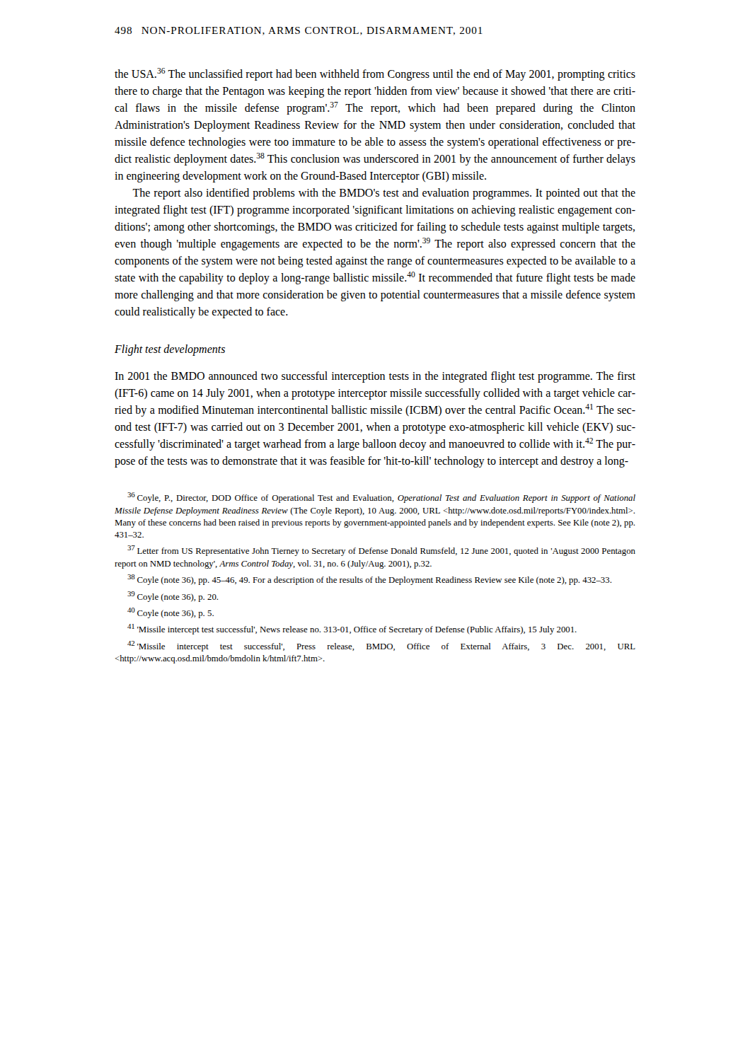498 NON-PROLIFERATION, ARMS CONTROL, DISARMAMENT, 2001
the USA.36 The unclassified report had been withheld from Congress until the end of May 2001, prompting critics there to charge that the Pentagon was keeping the report 'hidden from view' because it showed 'that there are critical flaws in the missile defense program'.37 The report, which had been prepared during the Clinton Administration's Deployment Readiness Review for the NMD system then under consideration, concluded that missile defence technologies were too immature to be able to assess the system's operational effectiveness or predict realistic deployment dates.38 This conclusion was underscored in 2001 by the announcement of further delays in engineering development work on the Ground-Based Interceptor (GBI) missile.
The report also identified problems with the BMDO's test and evaluation programmes. It pointed out that the integrated flight test (IFT) programme incorporated 'significant limitations on achieving realistic engagement conditions'; among other shortcomings, the BMDO was criticized for failing to schedule tests against multiple targets, even though 'multiple engagements are expected to be the norm'.39 The report also expressed concern that the components of the system were not being tested against the range of countermeasures expected to be available to a state with the capability to deploy a long-range ballistic missile.40 It recommended that future flight tests be made more challenging and that more consideration be given to potential countermeasures that a missile defence system could realistically be expected to face.
Flight test developments
In 2001 the BMDO announced two successful interception tests in the integrated flight test programme. The first (IFT-6) came on 14 July 2001, when a prototype interceptor missile successfully collided with a target vehicle carried by a modified Minuteman intercontinental ballistic missile (ICBM) over the central Pacific Ocean.41 The second test (IFT-7) was carried out on 3 December 2001, when a prototype exo-atmospheric kill vehicle (EKV) successfully 'discriminated' a target warhead from a large balloon decoy and manoeuvred to collide with it.42 The purpose of the tests was to demonstrate that it was feasible for 'hit-to-kill' technology to intercept and destroy a long-
36 Coyle, P., Director, DOD Office of Operational Test and Evaluation, Operational Test and Evaluation Report in Support of National Missile Defense Deployment Readiness Review (The Coyle Report), 10 Aug. 2000, URL <http://www.dote.osd.mil/reports/FY00/index.html>. Many of these concerns had been raised in previous reports by government-appointed panels and by independent experts. See Kile (note 2), pp. 431–32.
37 Letter from US Representative John Tierney to Secretary of Defense Donald Rumsfeld, 12 June 2001, quoted in 'August 2000 Pentagon report on NMD technology', Arms Control Today, vol. 31, no. 6 (July/Aug. 2001), p.32.
38 Coyle (note 36), pp. 45–46, 49. For a description of the results of the Deployment Readiness Review see Kile (note 2), pp. 432–33.
39 Coyle (note 36), p. 20.
40 Coyle (note 36), p. 5.
41'Missile intercept test successful', News release no. 313-01, Office of Secretary of Defense (Public Affairs), 15 July 2001.
42'Missile intercept test successful', Press release, BMDO, Office of External Affairs, 3 Dec. 2001, URL <http://www.acq.osd.mil/bmdo/bmdolin k/html/ift7.htm>.